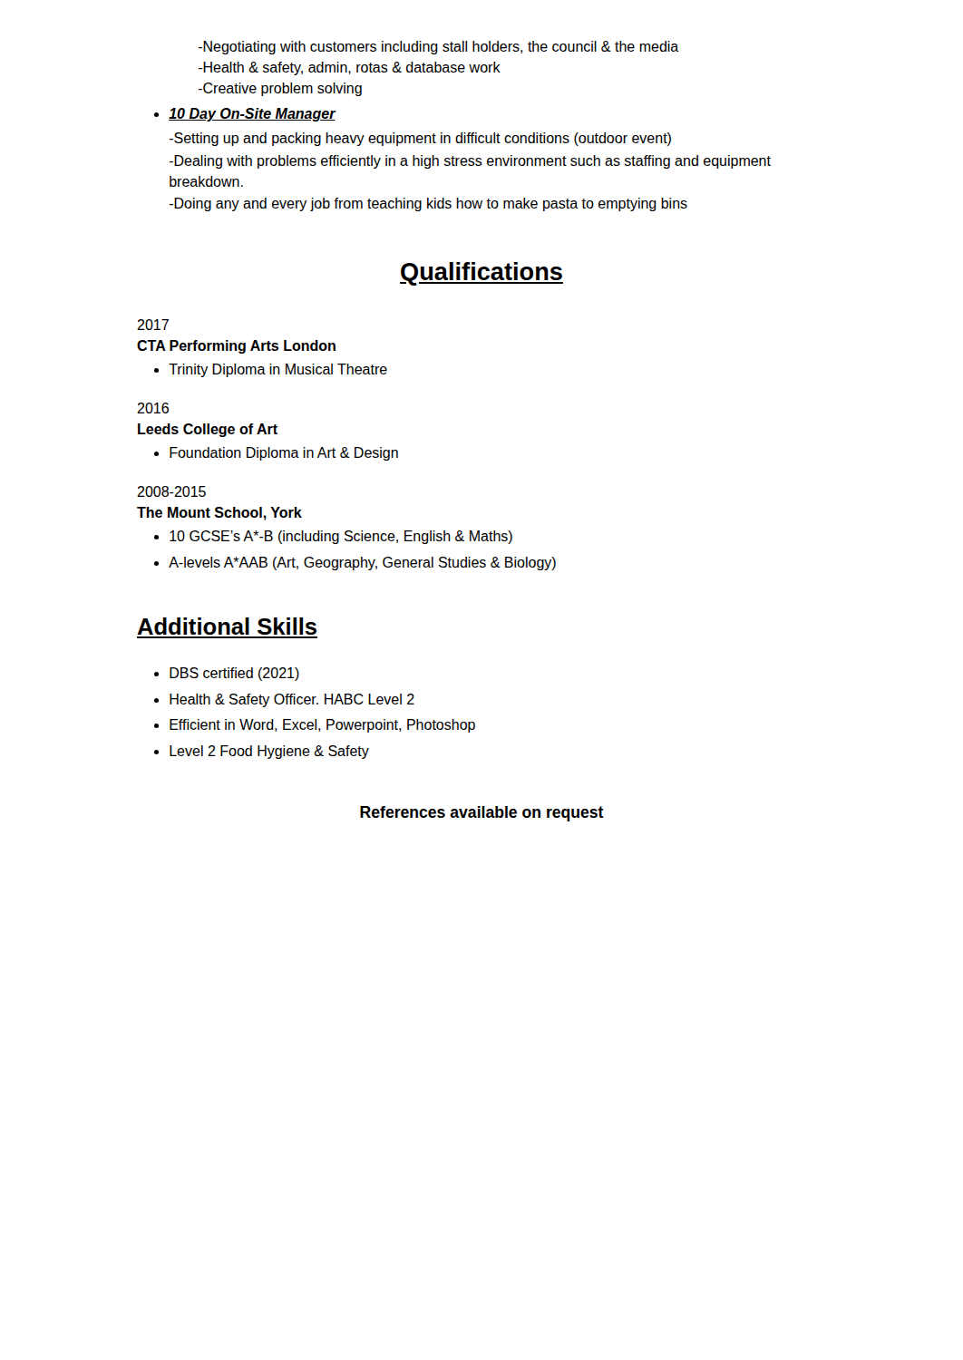-Negotiating with customers including stall holders, the council & the media
-Health & safety, admin, rotas & database work
-Creative problem solving
10 Day On-Site Manager
-Setting up and packing heavy equipment in difficult conditions (outdoor event)
-Dealing with problems efficiently in a high stress environment such as staffing and equipment breakdown.
-Doing any and every job from teaching kids how to make pasta to emptying bins
Qualifications
2017
CTA Performing Arts London
Trinity Diploma in Musical Theatre
2016
Leeds College of Art
Foundation Diploma in Art & Design
2008-2015
The Mount School, York
10 GCSE’s A*-B (including Science, English & Maths)
A-levels A*AAB (Art, Geography, General Studies & Biology)
Additional Skills
DBS certified (2021)
Health & Safety Officer. HABC Level 2
Efficient in Word, Excel, Powerpoint, Photoshop
Level 2 Food Hygiene & Safety
References available on request